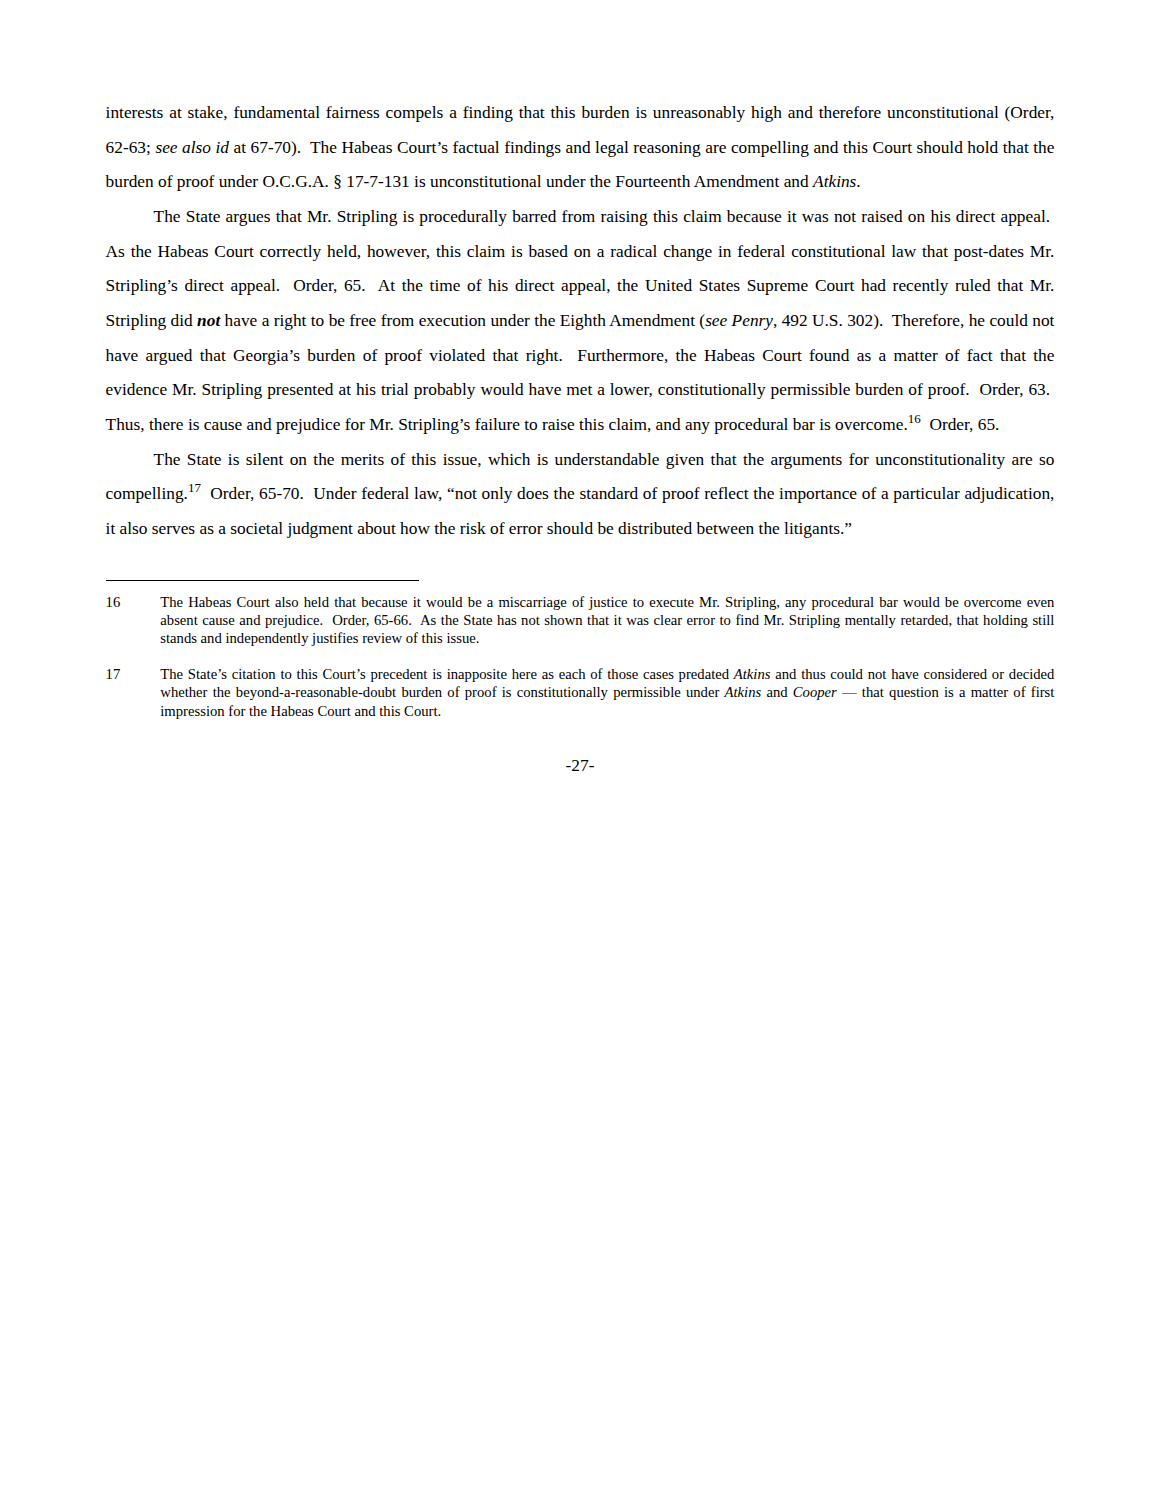interests at stake, fundamental fairness compels a finding that this burden is unreasonably high and therefore unconstitutional (Order, 62-63; see also id at 67-70). The Habeas Court’s factual findings and legal reasoning are compelling and this Court should hold that the burden of proof under O.C.G.A. § 17-7-131 is unconstitutional under the Fourteenth Amendment and Atkins.
The State argues that Mr. Stripling is procedurally barred from raising this claim because it was not raised on his direct appeal. As the Habeas Court correctly held, however, this claim is based on a radical change in federal constitutional law that post-dates Mr. Stripling’s direct appeal. Order, 65. At the time of his direct appeal, the United States Supreme Court had recently ruled that Mr. Stripling did not have a right to be free from execution under the Eighth Amendment (see Penry, 492 U.S. 302). Therefore, he could not have argued that Georgia’s burden of proof violated that right. Furthermore, the Habeas Court found as a matter of fact that the evidence Mr. Stripling presented at his trial probably would have met a lower, constitutionally permissible burden of proof. Order, 63. Thus, there is cause and prejudice for Mr. Stripling’s failure to raise this claim, and any procedural bar is overcome.16 Order, 65.
The State is silent on the merits of this issue, which is understandable given that the arguments for unconstitutionality are so compelling.17 Order, 65-70. Under federal law, “not only does the standard of proof reflect the importance of a particular adjudication, it also serves as a societal judgment about how the risk of error should be distributed between the litigants.”
16
The Habeas Court also held that because it would be a miscarriage of justice to execute Mr. Stripling, any procedural bar would be overcome even absent cause and prejudice. Order, 65-66. As the State has not shown that it was clear error to find Mr. Stripling mentally retarded, that holding still stands and independently justifies review of this issue.
17
The State’s citation to this Court’s precedent is inapposite here as each of those cases predated Atkins and thus could not have considered or decided whether the beyond-a-reasonable-doubt burden of proof is constitutionally permissible under Atkins and Cooper — that question is a matter of first impression for the Habeas Court and this Court.
-27-